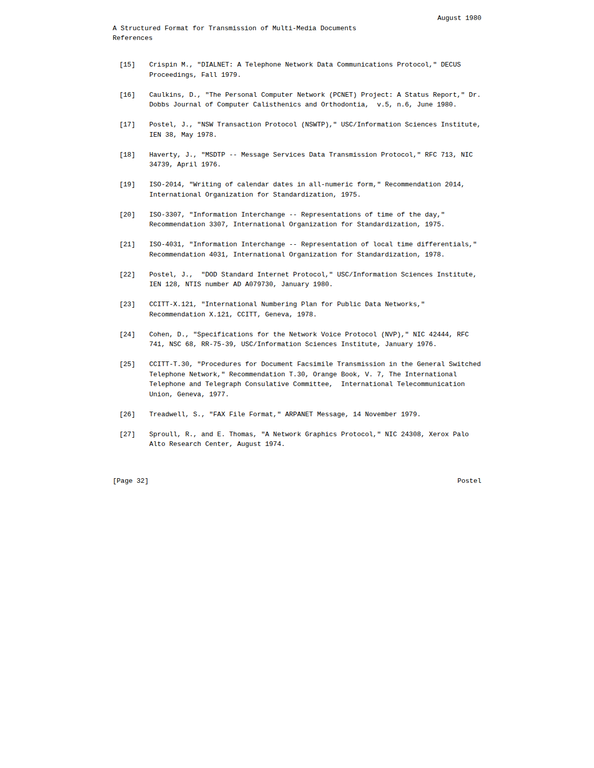August 1980
A Structured Format for Transmission of Multi-Media Documents
References
[15]
Crispin M., "DIALNET: A Telephone Network Data Communications Protocol," DECUS Proceedings, Fall 1979.
[16]
Caulkins, D., "The Personal Computer Network (PCNET) Project: A Status Report," Dr. Dobbs Journal of Computer Calisthenics and Orthodontia, v.5, n.6, June 1980.
[17]
Postel, J., "NSW Transaction Protocol (NSWTP)," USC/Information Sciences Institute, IEN 38, May 1978.
[18]
Haverty, J., "MSDTP -- Message Services Data Transmission Protocol," RFC 713, NIC 34739, April 1976.
[19]
ISO-2014, "Writing of calendar dates in all-numeric form," Recommendation 2014, International Organization for Standardization, 1975.
[20]
ISO-3307, "Information Interchange -- Representations of time of the day," Recommendation 3307, International Organization for Standardization, 1975.
[21]
ISO-4031, "Information Interchange -- Representation of local time differentials," Recommendation 4031, International Organization for Standardization, 1978.
[22]
Postel, J., "DOD Standard Internet Protocol," USC/Information Sciences Institute, IEN 128, NTIS number AD A079730, January 1980.
[23]
CCITT-X.121, "International Numbering Plan for Public Data Networks," Recommendation X.121, CCITT, Geneva, 1978.
[24]
Cohen, D., "Specifications for the Network Voice Protocol (NVP)," NIC 42444, RFC 741, NSC 68, RR-75-39, USC/Information Sciences Institute, January 1976.
[25]
CCITT-T.30, "Procedures for Document Facsimile Transmission in the General Switched Telephone Network," Recommendation T.30, Orange Book, V. 7, The International Telephone and Telegraph Consulative Committee, International Telecommunication Union, Geneva, 1977.
[26]
Treadwell, S., "FAX File Format," ARPANET Message, 14 November 1979.
[27]
Sproull, R., and E. Thomas, "A Network Graphics Protocol," NIC 24308, Xerox Palo Alto Research Center, August 1974.
[Page 32]
Postel